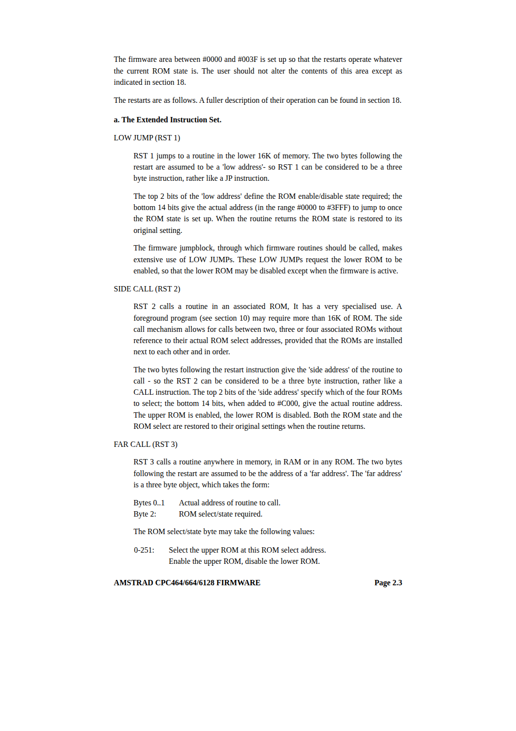The firmware area between #0000 and #003F is set up so that the restarts operate whatever the current ROM state is. The user should not alter the contents of this area except as indicated in section 18.
The restarts are as follows. A fuller description of their operation can be found in section 18.
a. The Extended Instruction Set.
LOW JUMP (RST 1)
RST 1 jumps to a routine in the lower 16K of memory. The two bytes following the restart are assumed to be a 'low address'- so RST 1 can be considered to be a three byte instruction, rather like a JP instruction.
The top 2 bits of the 'low address' define the ROM enable/disable state required; the bottom 14 bits give the actual address (in the range #0000 to #3FFF) to jump to once the ROM state is set up. When the routine returns the ROM state is restored to its original setting.
The firmware jumpblock, through which firmware routines should be called, makes extensive use of LOW JUMPs. These LOW JUMPs request the lower ROM to be enabled, so that the lower ROM may be disabled except when the firmware is active.
SIDE CALL (RST 2)
RST 2 calls a routine in an associated ROM, It has a very specialised use. A foreground program (see section 10) may require more than 16K of ROM. The side call mechanism allows for calls between two, three or four associated ROMs without reference to their actual ROM select addresses, provided that the ROMs are installed next to each other and in order.
The two bytes following the restart instruction give the 'side address' of the routine to call - so the RST 2 can be considered to be a three byte instruction, rather like a CALL instruction. The top 2 bits of the 'side address' specify which of the four ROMs to select; the bottom 14 bits, when added to #C000, give the actual routine address. The upper ROM is enabled, the lower ROM is disabled. Both the ROM state and the ROM select are restored to their original settings when the routine returns.
FAR CALL (RST 3)
RST 3 calls a routine anywhere in memory, in RAM or in any ROM. The two bytes following the restart are assumed to be the address of a 'far address'. The 'far address' is a three byte object, which takes the form:
| Bytes 0..1 | Actual address of routine to call. |
| Byte 2: | ROM select/state required. |
The ROM select/state byte may take the following values:
| 0-251: | Select the upper ROM at this ROM select address. Enable the upper ROM, disable the lower ROM. |
AMSTRAD CPC464/664/6128 FIRMWARE Page 2.3